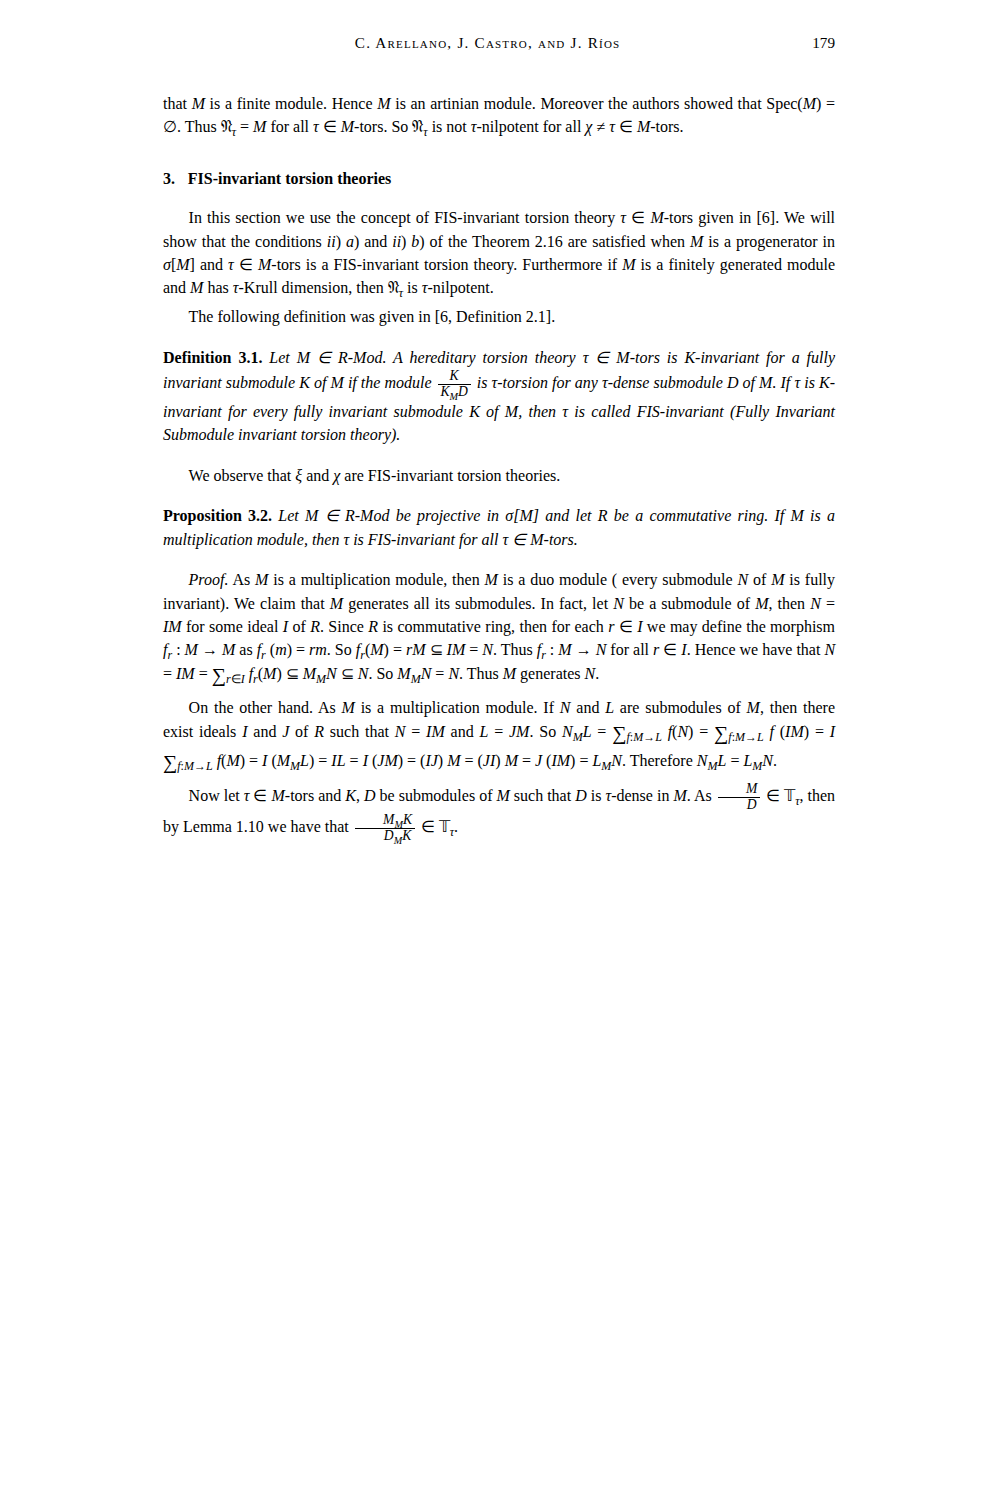C. Arellano, J. Castro, and J. Ríos 179
that M is a finite module. Hence M is an artinian module. Moreover the authors showed that Spec(M) = ∅. Thus 𝔑τ = M for all τ ∈ M-tors. So 𝔑τ is not τ-nilpotent for all χ ≠ τ ∈ M-tors.
3. FIS-invariant torsion theories
In this section we use the concept of FIS-invariant torsion theory τ ∈ M-tors given in [6]. We will show that the conditions ii) a) and ii) b) of the Theorem 2.16 are satisfied when M is a progenerator in σ[M] and τ ∈ M-tors is a FIS-invariant torsion theory. Furthermore if M is a finitely generated module and M has τ-Krull dimension, then 𝔑τ is τ-nilpotent.
The following definition was given in [6, Definition 2.1].
Definition 3.1. Let M ∈ R-Mod. A hereditary torsion theory τ ∈ M-tors is K-invariant for a fully invariant submodule K of M if the module KKMD is τ-torsion for any τ-dense submodule D of M. If τ is K-invariant for every fully invariant submodule K of M, then τ is called FIS-invariant (Fully Invariant Submodule invariant torsion theory).
We observe that ξ and χ are FIS-invariant torsion theories.
Proposition 3.2. Let M ∈ R-Mod be projective in σ[M] and let R be a commutative ring. If M is a multiplication module, then τ is FIS-invariant for all τ ∈ M-tors.
Proof. As M is a multiplication module, then M is a duo module ( every submodule N of M is fully invariant). We claim that M generates all its submodules. In fact, let N be a submodule of M, then N = IM for some ideal I of R. Since R is commutative ring, then for each r ∈ I we may define the morphism fr : M → M as fr (m) = rm. So fr(M) = rM ⊆ IM = N. Thus fr : M → N for all r ∈ I. Hence we have that N = IM = ∑r∈I fr(M) ⊆ MMN ⊆ N. So MMN = N. Thus M generates N.
On the other hand. As M is a multiplication module. If N and L are submodules of M, then there exist ideals I and J of R such that N = IM and L = JM. So NML = ∑f:M→L f(N) = ∑f:M→L f (IM) = I ∑f:M→L f(M) = I (MML) = IL = I (JM) = (IJ) M = (JI) M = J (IM) = LMN. Therefore NML = LMN.
Now let τ ∈ M-tors and K, D be submodules of M such that D is τ-dense in M. As MD ∈ 𝕋τ, then by Lemma 1.10 we have that MMK DMK ∈ 𝕋τ.